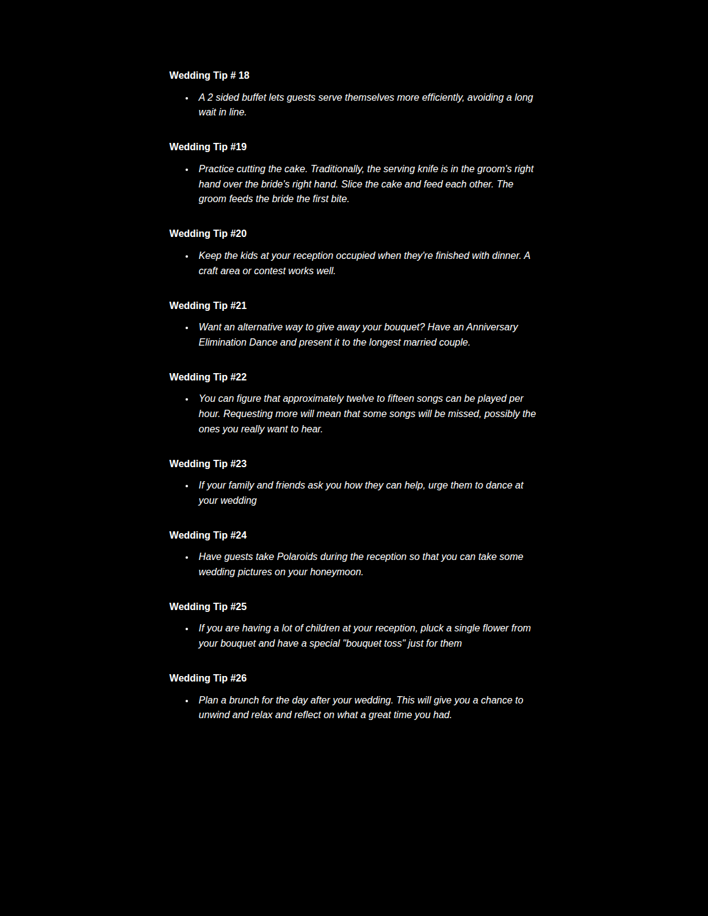Wedding Tip # 18
A 2 sided buffet lets guests serve themselves more efficiently, avoiding a long wait in line.
Wedding Tip #19
Practice cutting the cake. Traditionally, the serving knife is in the groom's right hand over the bride's right hand. Slice the cake and feed each other. The groom feeds the bride the first bite.
Wedding Tip #20
Keep the kids at your reception occupied when they're finished with dinner. A craft area or contest works well.
Wedding Tip #21
Want an alternative way to give away your bouquet? Have an Anniversary Elimination Dance and present it to the longest married couple.
Wedding Tip #22
You can figure that approximately twelve to fifteen songs can be played per hour. Requesting more will mean that some songs will be missed, possibly the ones you really want to hear.
Wedding Tip #23
If your family and friends ask you how they can help, urge them to dance at your wedding
Wedding Tip #24
Have guests take Polaroids during the reception so that you can take some wedding pictures on your honeymoon.
Wedding Tip #25
If you are having a lot of children at your reception, pluck a single flower from your bouquet and have a special "bouquet toss" just for them
Wedding Tip #26
Plan a brunch for the day after your wedding. This will give you a chance to unwind and relax and reflect on what a great time you had.